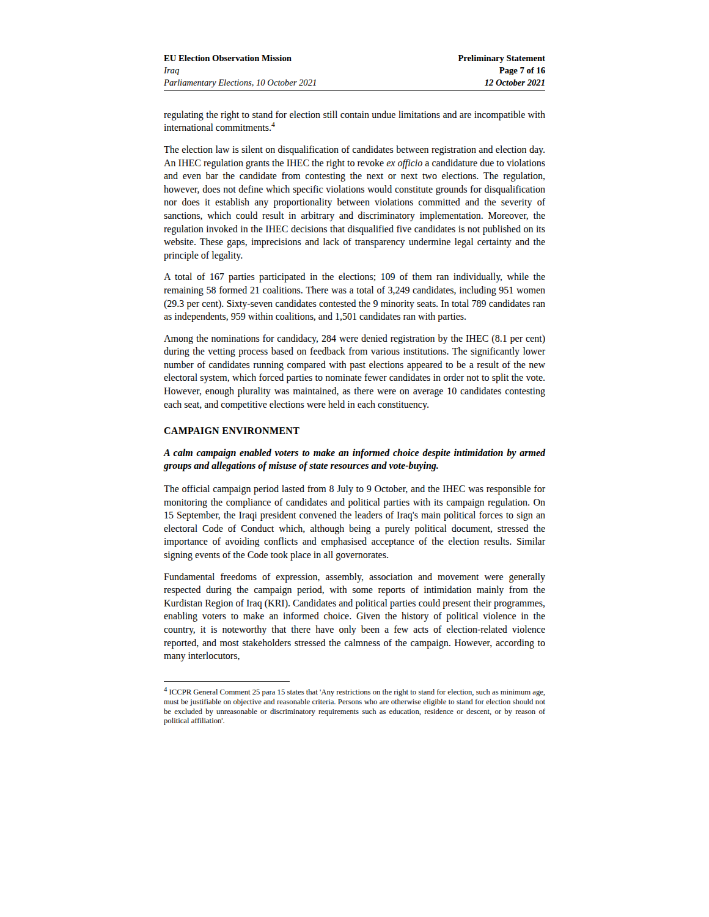| EU Election Observation Mission Iraq Parliamentary Elections, 10 October 2021 | Preliminary Statement Page 7 of 16 12 October 2021 |
regulating the right to stand for election still contain undue limitations and are incompatible with international commitments.4
The election law is silent on disqualification of candidates between registration and election day. An IHEC regulation grants the IHEC the right to revoke ex officio a candidature due to violations and even bar the candidate from contesting the next or next two elections. The regulation, however, does not define which specific violations would constitute grounds for disqualification nor does it establish any proportionality between violations committed and the severity of sanctions, which could result in arbitrary and discriminatory implementation. Moreover, the regulation invoked in the IHEC decisions that disqualified five candidates is not published on its website. These gaps, imprecisions and lack of transparency undermine legal certainty and the principle of legality.
A total of 167 parties participated in the elections; 109 of them ran individually, while the remaining 58 formed 21 coalitions. There was a total of 3,249 candidates, including 951 women (29.3 per cent). Sixty-seven candidates contested the 9 minority seats. In total 789 candidates ran as independents, 959 within coalitions, and 1,501 candidates ran with parties.
Among the nominations for candidacy, 284 were denied registration by the IHEC (8.1 per cent) during the vetting process based on feedback from various institutions. The significantly lower number of candidates running compared with past elections appeared to be a result of the new electoral system, which forced parties to nominate fewer candidates in order not to split the vote. However, enough plurality was maintained, as there were on average 10 candidates contesting each seat, and competitive elections were held in each constituency.
Campaign Environment
A calm campaign enabled voters to make an informed choice despite intimidation by armed groups and allegations of misuse of state resources and vote-buying.
The official campaign period lasted from 8 July to 9 October, and the IHEC was responsible for monitoring the compliance of candidates and political parties with its campaign regulation. On 15 September, the Iraqi president convened the leaders of Iraq's main political forces to sign an electoral Code of Conduct which, although being a purely political document, stressed the importance of avoiding conflicts and emphasised acceptance of the election results. Similar signing events of the Code took place in all governorates.
Fundamental freedoms of expression, assembly, association and movement were generally respected during the campaign period, with some reports of intimidation mainly from the Kurdistan Region of Iraq (KRI). Candidates and political parties could present their programmes, enabling voters to make an informed choice. Given the history of political violence in the country, it is noteworthy that there have only been a few acts of election-related violence reported, and most stakeholders stressed the calmness of the campaign. However, according to many interlocutors,
4 ICCPR General Comment 25 para 15 states that 'Any restrictions on the right to stand for election, such as minimum age, must be justifiable on objective and reasonable criteria. Persons who are otherwise eligible to stand for election should not be excluded by unreasonable or discriminatory requirements such as education, residence or descent, or by reason of political affiliation'.